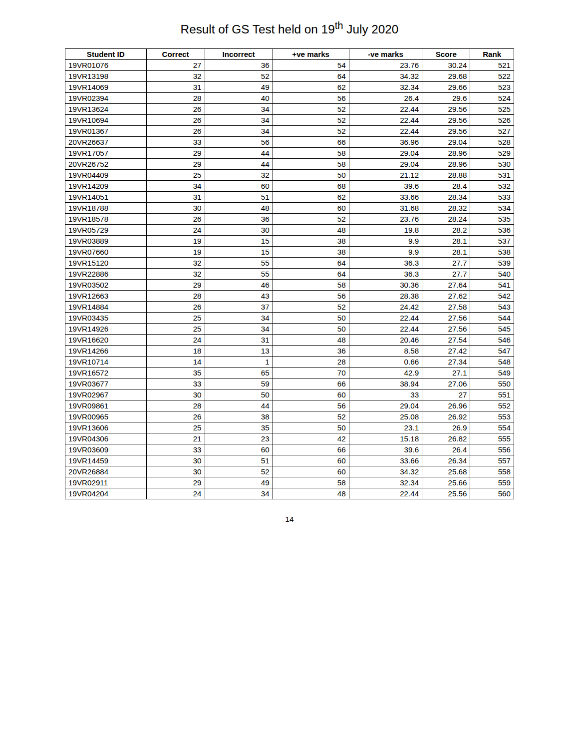Result of GS Test held on 19 th July 2020
| Student ID | Correct | Incorrect | +ve marks | -ve marks | Score | Rank |
| --- | --- | --- | --- | --- | --- | --- |
| 19VR01076 | 27 | 36 | 54 | 23.76 | 30.24 | 521 |
| 19VR13198 | 32 | 52 | 64 | 34.32 | 29.68 | 522 |
| 19VR14069 | 31 | 49 | 62 | 32.34 | 29.66 | 523 |
| 19VR02394 | 28 | 40 | 56 | 26.4 | 29.6 | 524 |
| 19VR13624 | 26 | 34 | 52 | 22.44 | 29.56 | 525 |
| 19VR10694 | 26 | 34 | 52 | 22.44 | 29.56 | 526 |
| 19VR01367 | 26 | 34 | 52 | 22.44 | 29.56 | 527 |
| 20VR26637 | 33 | 56 | 66 | 36.96 | 29.04 | 528 |
| 19VR17057 | 29 | 44 | 58 | 29.04 | 28.96 | 529 |
| 20VR26752 | 29 | 44 | 58 | 29.04 | 28.96 | 530 |
| 19VR04409 | 25 | 32 | 50 | 21.12 | 28.88 | 531 |
| 19VR14209 | 34 | 60 | 68 | 39.6 | 28.4 | 532 |
| 19VR14051 | 31 | 51 | 62 | 33.66 | 28.34 | 533 |
| 19VR18788 | 30 | 48 | 60 | 31.68 | 28.32 | 534 |
| 19VR18578 | 26 | 36 | 52 | 23.76 | 28.24 | 535 |
| 19VR05729 | 24 | 30 | 48 | 19.8 | 28.2 | 536 |
| 19VR03889 | 19 | 15 | 38 | 9.9 | 28.1 | 537 |
| 19VR07660 | 19 | 15 | 38 | 9.9 | 28.1 | 538 |
| 19VR15120 | 32 | 55 | 64 | 36.3 | 27.7 | 539 |
| 19VR22886 | 32 | 55 | 64 | 36.3 | 27.7 | 540 |
| 19VR03502 | 29 | 46 | 58 | 30.36 | 27.64 | 541 |
| 19VR12663 | 28 | 43 | 56 | 28.38 | 27.62 | 542 |
| 19VR14884 | 26 | 37 | 52 | 24.42 | 27.58 | 543 |
| 19VR03435 | 25 | 34 | 50 | 22.44 | 27.56 | 544 |
| 19VR14926 | 25 | 34 | 50 | 22.44 | 27.56 | 545 |
| 19VR16620 | 24 | 31 | 48 | 20.46 | 27.54 | 546 |
| 19VR14266 | 18 | 13 | 36 | 8.58 | 27.42 | 547 |
| 19VR10714 | 14 | 1 | 28 | 0.66 | 27.34 | 548 |
| 19VR16572 | 35 | 65 | 70 | 42.9 | 27.1 | 549 |
| 19VR03677 | 33 | 59 | 66 | 38.94 | 27.06 | 550 |
| 19VR02967 | 30 | 50 | 60 | 33 | 27 | 551 |
| 19VR09861 | 28 | 44 | 56 | 29.04 | 26.96 | 552 |
| 19VR00965 | 26 | 38 | 52 | 25.08 | 26.92 | 553 |
| 19VR13606 | 25 | 35 | 50 | 23.1 | 26.9 | 554 |
| 19VR04306 | 21 | 23 | 42 | 15.18 | 26.82 | 555 |
| 19VR03609 | 33 | 60 | 66 | 39.6 | 26.4 | 556 |
| 19VR14459 | 30 | 51 | 60 | 33.66 | 26.34 | 557 |
| 20VR26884 | 30 | 52 | 60 | 34.32 | 25.68 | 558 |
| 19VR02911 | 29 | 49 | 58 | 32.34 | 25.66 | 559 |
| 19VR04204 | 24 | 34 | 48 | 22.44 | 25.56 | 560 |
14